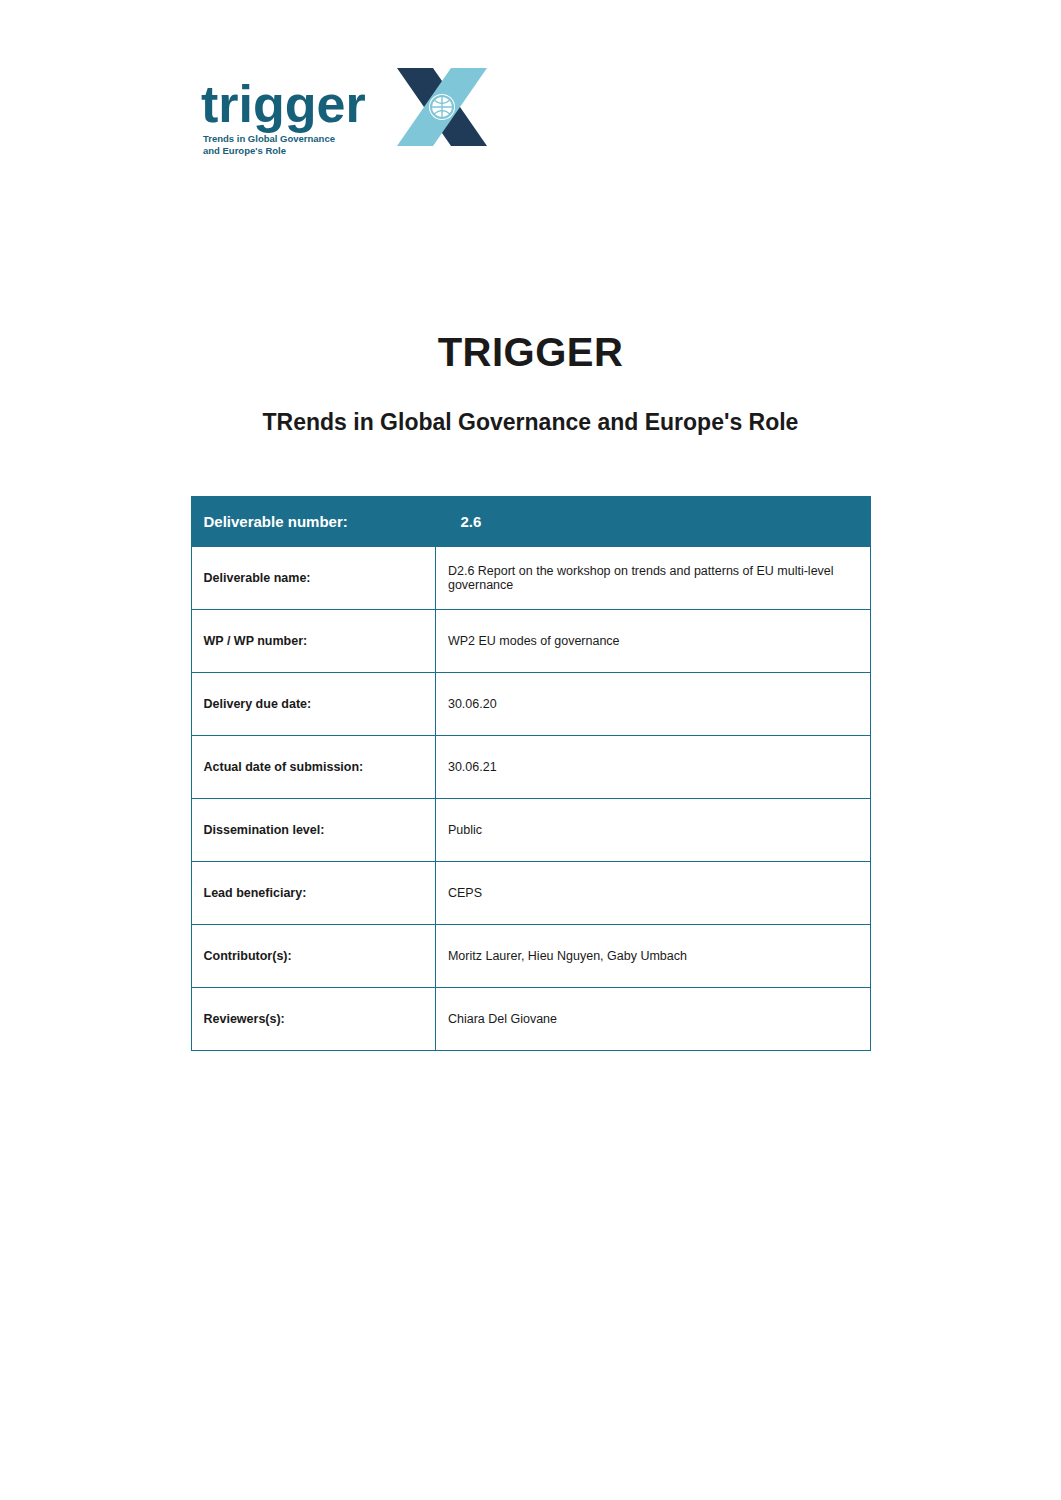trigger Trends in Global Governance and Europe's Role
TRIGGER
TRends in Global Governance and Europe's Role
| Deliverable number: | 2.6 |
| Deliverable name: | D2.6 Report on the workshop on trends and patterns of EU multi-level governance |
| WP / WP number: | WP2 EU modes of governance |
| Delivery due date: | 30.06.20 |
| Actual date of submission: | 30.06.21 |
| Dissemination level: | Public |
| Lead beneficiary: | CEPS |
| Contributor(s): | Moritz Laurer, Hieu Nguyen, Gaby Umbach |
| Reviewers(s): | Chiara Del Giovane |